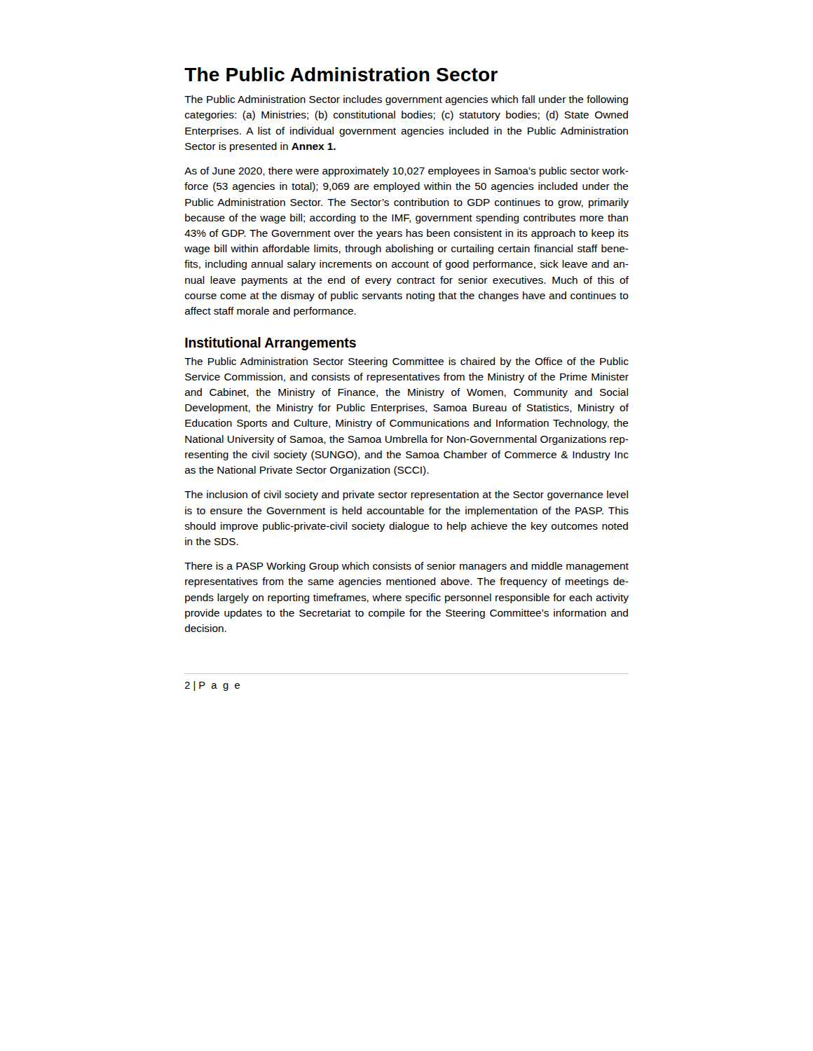The Public Administration Sector
The Public Administration Sector includes government agencies which fall under the following categories: (a) Ministries; (b) constitutional bodies; (c) statutory bodies; (d) State Owned Enterprises. A list of individual government agencies included in the Public Administration Sector is presented in Annex 1.
As of June 2020, there were approximately 10,027 employees in Samoa’s public sector workforce (53 agencies in total); 9,069 are employed within the 50 agencies included under the Public Administration Sector. The Sector’s contribution to GDP continues to grow, primarily because of the wage bill; according to the IMF, government spending contributes more than 43% of GDP. The Government over the years has been consistent in its approach to keep its wage bill within affordable limits, through abolishing or curtailing certain financial staff benefits, including annual salary increments on account of good performance, sick leave and annual leave payments at the end of every contract for senior executives. Much of this of course come at the dismay of public servants noting that the changes have and continues to affect staff morale and performance.
Institutional Arrangements
The Public Administration Sector Steering Committee is chaired by the Office of the Public Service Commission, and consists of representatives from the Ministry of the Prime Minister and Cabinet, the Ministry of Finance, the Ministry of Women, Community and Social Development, the Ministry for Public Enterprises, Samoa Bureau of Statistics, Ministry of Education Sports and Culture, Ministry of Communications and Information Technology, the National University of Samoa, the Samoa Umbrella for Non-Governmental Organizations representing the civil society (SUNGO), and the Samoa Chamber of Commerce & Industry Inc as the National Private Sector Organization (SCCI).
The inclusion of civil society and private sector representation at the Sector governance level is to ensure the Government is held accountable for the implementation of the PASP. This should improve public-private-civil society dialogue to help achieve the key outcomes noted in the SDS.
There is a PASP Working Group which consists of senior managers and middle management representatives from the same agencies mentioned above. The frequency of meetings depends largely on reporting timeframes, where specific personnel responsible for each activity provide updates to the Secretariat to compile for the Steering Committee’s information and decision.
2 | P a g e